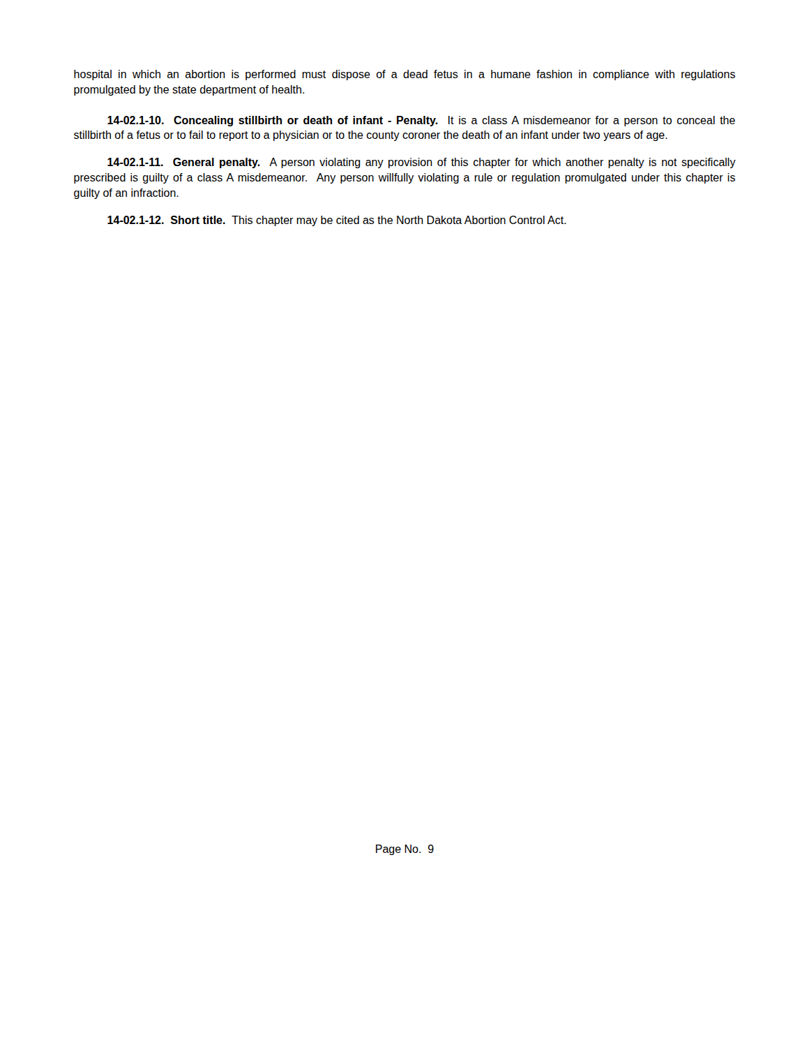hospital in which an abortion is performed must dispose of a dead fetus in a humane fashion in compliance with regulations promulgated by the state department of health.
14-02.1-10. Concealing stillbirth or death of infant - Penalty. It is a class A misdemeanor for a person to conceal the stillbirth of a fetus or to fail to report to a physician or to the county coroner the death of an infant under two years of age.
14-02.1-11. General penalty. A person violating any provision of this chapter for which another penalty is not specifically prescribed is guilty of a class A misdemeanor. Any person willfully violating a rule or regulation promulgated under this chapter is guilty of an infraction.
14-02.1-12. Short title. This chapter may be cited as the North Dakota Abortion Control Act.
Page No. 9